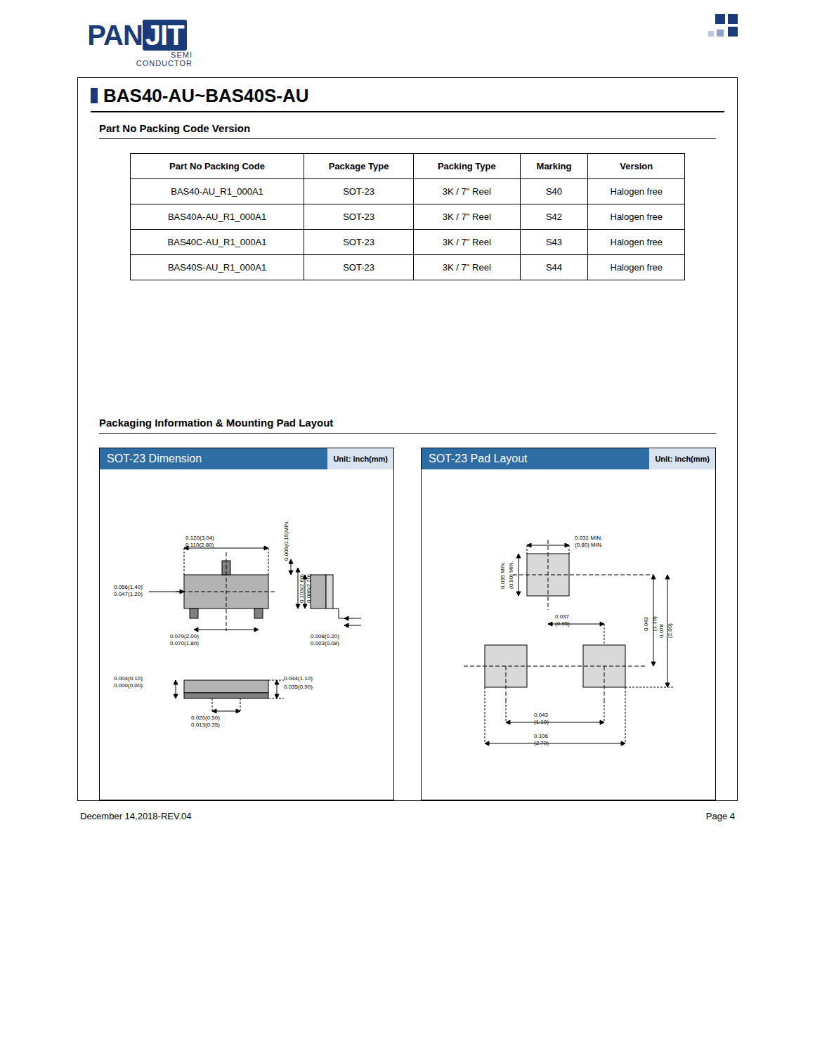PANJIT
SEMI
CONDUCTOR
BAS40-AU~BAS40S-AU
Part No Packing Code Version
| Part No Packing Code | Package Type | Packing Type | Marking | Version |
| --- | --- | --- | --- | --- |
| BAS40-AU_R1_000A1 | SOT-23 | 3K / 7" Reel | S40 | Halogen free |
| BAS40A-AU_R1_000A1 | SOT-23 | 3K / 7" Reel | S42 | Halogen free |
| BAS40C-AU_R1_000A1 | SOT-23 | 3K / 7" Reel | S43 | Halogen free |
| BAS40S-AU_R1_000A1 | SOT-23 | 3K / 7" Reel | S44 | Halogen free |
Packaging Information & Mounting Pad Layout
SOT-23 Dimension
Unit: inch(mm)
0.120(3.04) 0.110(2.80) 0.056(1.40) 0.047(1.20) 0.079(2.00) 0.070(1.80) 0.008(0.20) 0.003(0.08) 0.004(0.10) 0.000(0.00) 0.044(1.10) 0.035(0.90) 0.020(0.50) 0.013(0.35) 0.006(0.15)MIN. 0.103(2.60) 0.086(2.20)
SOT-23 Pad Layout
Unit: inch(mm)
0.031 MIN. (0.80) MIN. 0.035 MIN. (0.90) MIN. 0.037 (0.95) 0.043 (1.10) 0.078 (2.00) 0.043 (1.10) 0.106 (2.70)
December 14,2018-REV.04
Page 4